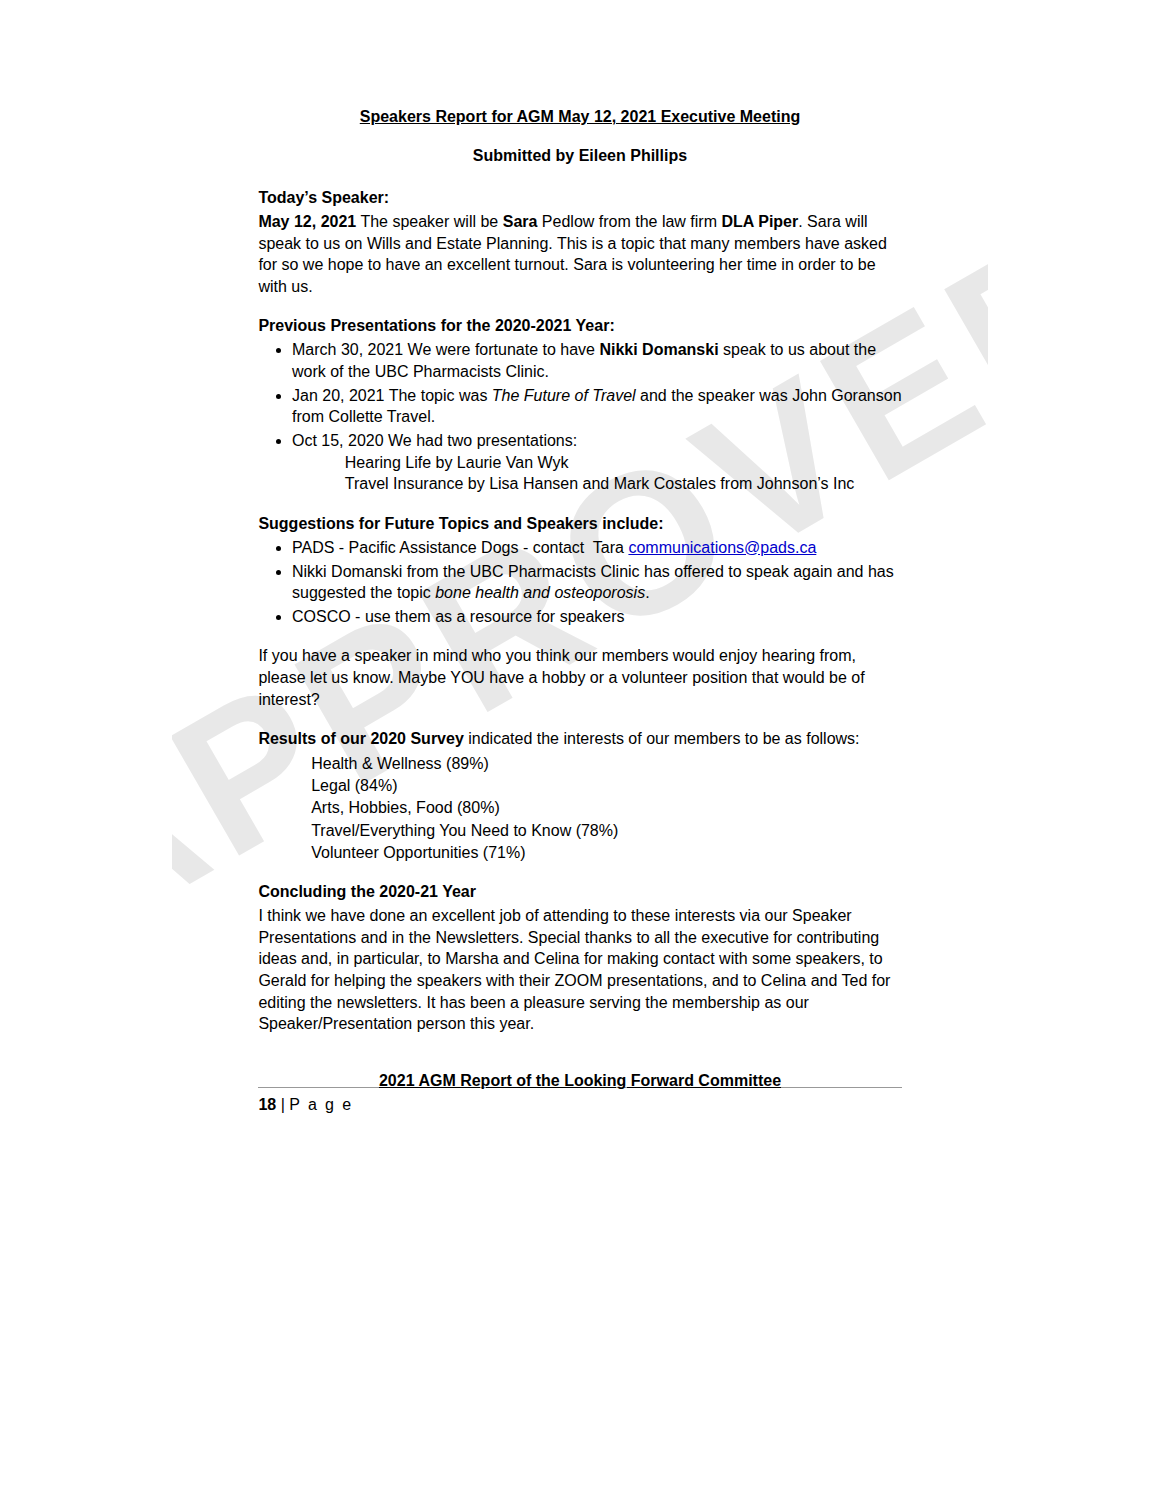APPROVED
Speakers Report for AGM May 12, 2021 Executive Meeting
Submitted by Eileen Phillips
Today’s Speaker:
May 12, 2021 The speaker will be Sara Pedlow from the law firm DLA Piper. Sara will speak to us on Wills and Estate Planning. This is a topic that many members have asked for so we hope to have an excellent turnout. Sara is volunteering her time in order to be with us.
Previous Presentations for the 2020-2021 Year:
March 30, 2021 We were fortunate to have Nikki Domanski speak to us about the work of the UBC Pharmacists Clinic.
Jan 20, 2021 The topic was The Future of Travel and the speaker was John Goranson from Collette Travel.
Oct 15, 2020 We had two presentations:
Hearing Life by Laurie Van Wyk
Travel Insurance by Lisa Hansen and Mark Costales from Johnson’s Inc
Suggestions for Future Topics and Speakers include:
PADS - Pacific Assistance Dogs - contact Tara communications@pads.ca
Nikki Domanski from the UBC Pharmacists Clinic has offered to speak again and has suggested the topic bone health and osteoporosis.
COSCO - use them as a resource for speakers
If you have a speaker in mind who you think our members would enjoy hearing from, please let us know. Maybe YOU have a hobby or a volunteer position that would be of interest?
Results of our 2020 Survey indicated the interests of our members to be as follows:
Health & Wellness (89%)
Legal (84%)
Arts, Hobbies, Food (80%)
Travel/Everything You Need to Know (78%)
Volunteer Opportunities (71%)
Concluding the 2020-21 Year
I think we have done an excellent job of attending to these interests via our Speaker Presentations and in the Newsletters. Special thanks to all the executive for contributing ideas and, in particular, to Marsha and Celina for making contact with some speakers, to Gerald for helping the speakers with their ZOOM presentations, and to Celina and Ted for editing the newsletters. It has been a pleasure serving the membership as our Speaker/Presentation person this year.
2021 AGM Report of the Looking Forward Committee
18 | P a g e